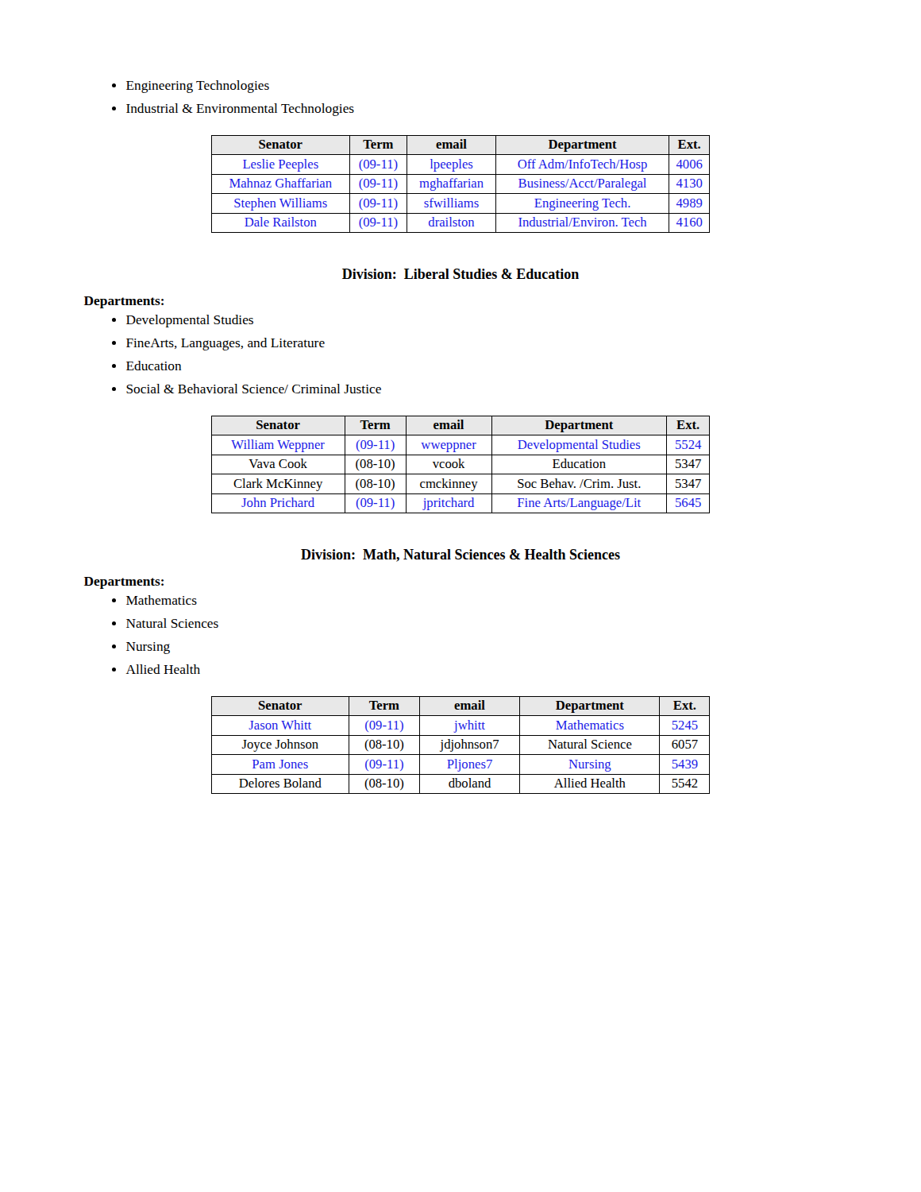Engineering Technologies
Industrial & Environmental Technologies
| Senator | Term | email | Department | Ext. |
| --- | --- | --- | --- | --- |
| Leslie Peeples | (09-11) | lpeeples | Off Adm/InfoTech/Hosp | 4006 |
| Mahnaz Ghaffarian | (09-11) | mghaffarian | Business/Acct/Paralegal | 4130 |
| Stephen Williams | (09-11) | sfwilliams | Engineering Tech. | 4989 |
| Dale Railston | (09-11) | drailston | Industrial/Environ. Tech | 4160 |
Division: Liberal Studies & Education
Departments:
Developmental Studies
FineArts, Languages, and Literature
Education
Social & Behavioral Science/ Criminal Justice
| Senator | Term | email | Department | Ext. |
| --- | --- | --- | --- | --- |
| William Weppner | (09-11) | wweppner | Developmental Studies | 5524 |
| Vava Cook | (08-10) | vcook | Education | 5347 |
| Clark McKinney | (08-10) | cmckinney | Soc Behav. /Crim. Just. | 5347 |
| John Prichard | (09-11) | jpritchard | Fine Arts/Language/Lit | 5645 |
Division: Math, Natural Sciences & Health Sciences
Departments:
Mathematics
Natural Sciences
Nursing
Allied Health
| Senator | Term | email | Department | Ext. |
| --- | --- | --- | --- | --- |
| Jason Whitt | (09-11) | jwhitt | Mathematics | 5245 |
| Joyce Johnson | (08-10) | jdjohnson7 | Natural Science | 6057 |
| Pam Jones | (09-11) | Pljones7 | Nursing | 5439 |
| Delores Boland | (08-10) | dboland | Allied Health | 5542 |